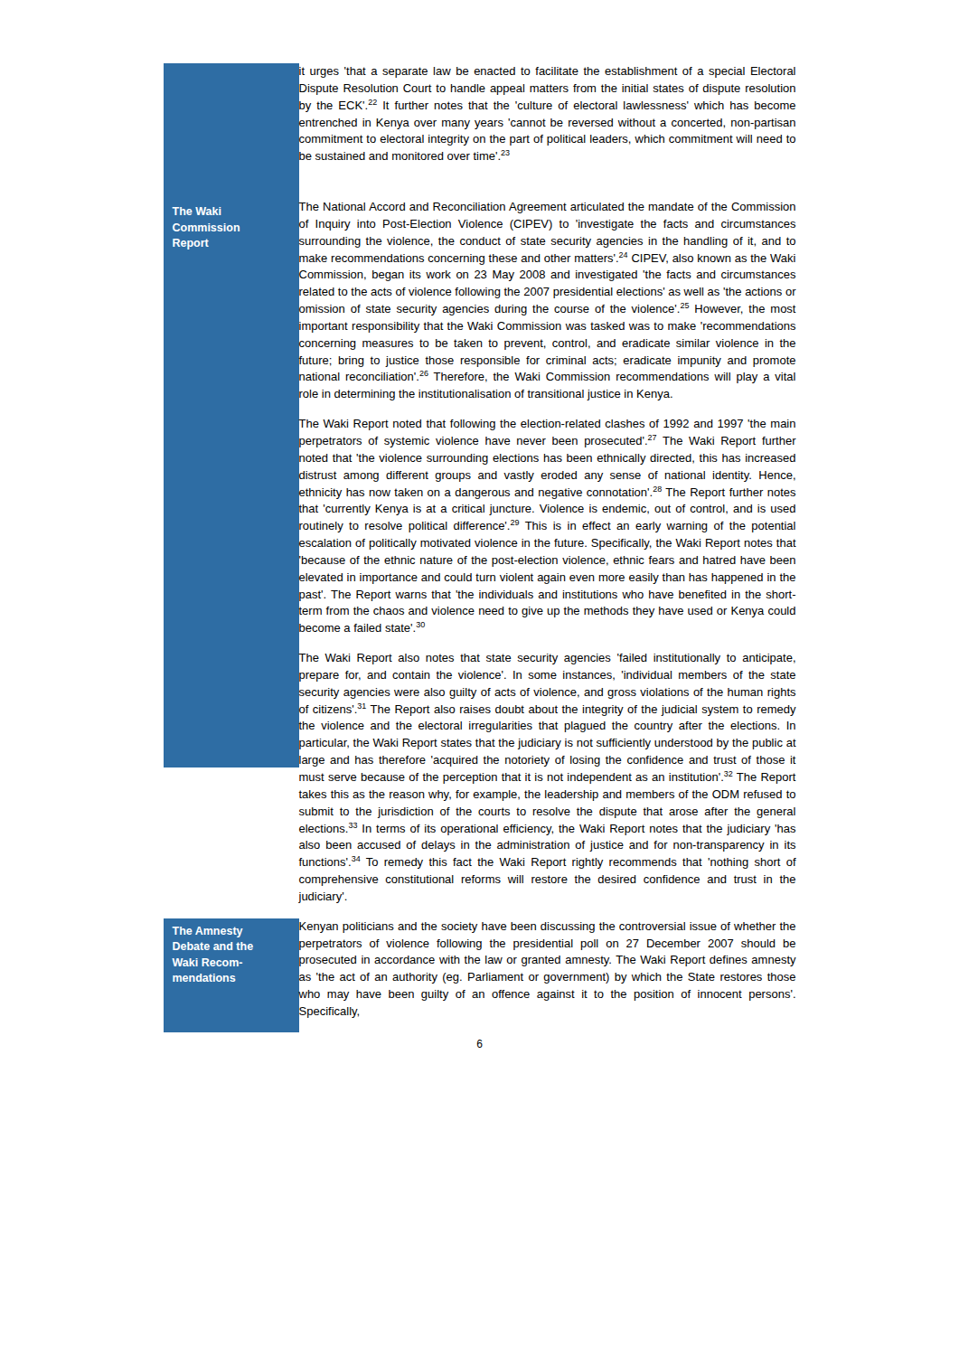| | it urges 'that a separate law be enacted to facilitate the establishment of a special Electoral Dispute Resolution Court to handle appeal matters from the initial states of dispute resolution by the ECK'. 22 It further notes that the 'culture of electoral lawlessness' which has become entrenched in Kenya over many years 'cannot be reversed without a concerted, non-partisan commitment to electoral integrity on the part of political leaders, which commitment will need to be sustained and monitored over time'. 23 |
| The Waki Commission Report | The National Accord and Reconciliation Agreement articulated the mandate of the Commission of Inquiry into Post-Election Violence (CIPEV) to 'investigate the facts and circumstances surrounding the violence, the conduct of state security agencies in the handling of it, and to make recommendations concerning these and other matters'. 24 CIPEV, also known as the Waki Commission, began its work on 23 May 2008 and investigated 'the facts and circumstances related to the acts of violence following the 2007 presidential elections' as well as 'the actions or omission of state security agencies during the course of the violence'. 25 However, the most important responsibility that the Waki Commission was tasked was to make 'recommendations concerning measures to be taken to prevent, control, and eradicate similar violence in the future; bring to justice those responsible for criminal acts; eradicate impunity and promote national reconciliation'. 26 Therefore, the Waki Commission recommendations will play a vital role in determining the institutionalisation of transitional justice in Kenya. The Waki Report noted that following the election-related clashes of 1992 and 1997 'the main perpetrators of systemic violence have never been prosecuted'. 27 The Waki Report further noted that 'the violence surrounding elections has been ethnically directed, this has increased distrust among different groups and vastly eroded any sense of national identity. Hence, ethnicity has now taken on a dangerous and negative connotation'. 28 The Report further notes that 'currently Kenya is at a critical juncture. Violence is endemic, out of control, and is used routinely to resolve political difference'. 29 This is in effect an early warning of the potential escalation of politically motivated violence in the future. Specifically, the Waki Report notes that 'because of the ethnic nature of the post-election violence, ethnic fears and hatred have been elevated in importance and could turn violent again even more easily than has happened in the past'. The Report warns that 'the individuals and institutions who have benefited in the short-term from the chaos and violence need to give up the methods they have used or Kenya could become a failed state'. 30 The Waki Report also notes that state security agencies 'failed institutionally to anticipate, prepare for, and contain the violence'. In some instances, 'individual members of the state security agencies were also guilty of acts of violence, and gross violations of the human rights of citizens'. 31 The Report also raises doubt about the integrity of the judicial system to remedy the violence and the electoral irregularities that plagued the country after the elections. In particular, the Waki Report states that the judiciary is not sufficiently understood by the public at large and has therefore 'acquired the notoriety of losing the confidence and trust of those it must serve because of the perception that it is not independent as an institution'. 32 The Report takes this as the reason why, for example, the leadership and members of the ODM refused to submit to the jurisdiction of the courts to resolve the dispute that arose after the general elections. 33 In terms of its operational efficiency, the Waki Report notes that the judiciary 'has also been accused of delays in the administration of justice and for non-transparency in its functions'. 34 To remedy this fact the Waki Report rightly recommends that 'nothing short of comprehensive constitutional reforms will restore the desired confidence and trust in the judiciary'. |
| The Amnesty Debate and the Waki Recom- mendations | Kenyan politicians and the society have been discussing the controversial issue of whether the perpetrators of violence following the presidential poll on 27 December 2007 should be prosecuted in accordance with the law or granted amnesty. The Waki Report defines amnesty as 'the act of an authority (eg. Parliament or government) by which the State restores those who may have been guilty of an offence against it to the position of innocent persons'. Specifically, |
6